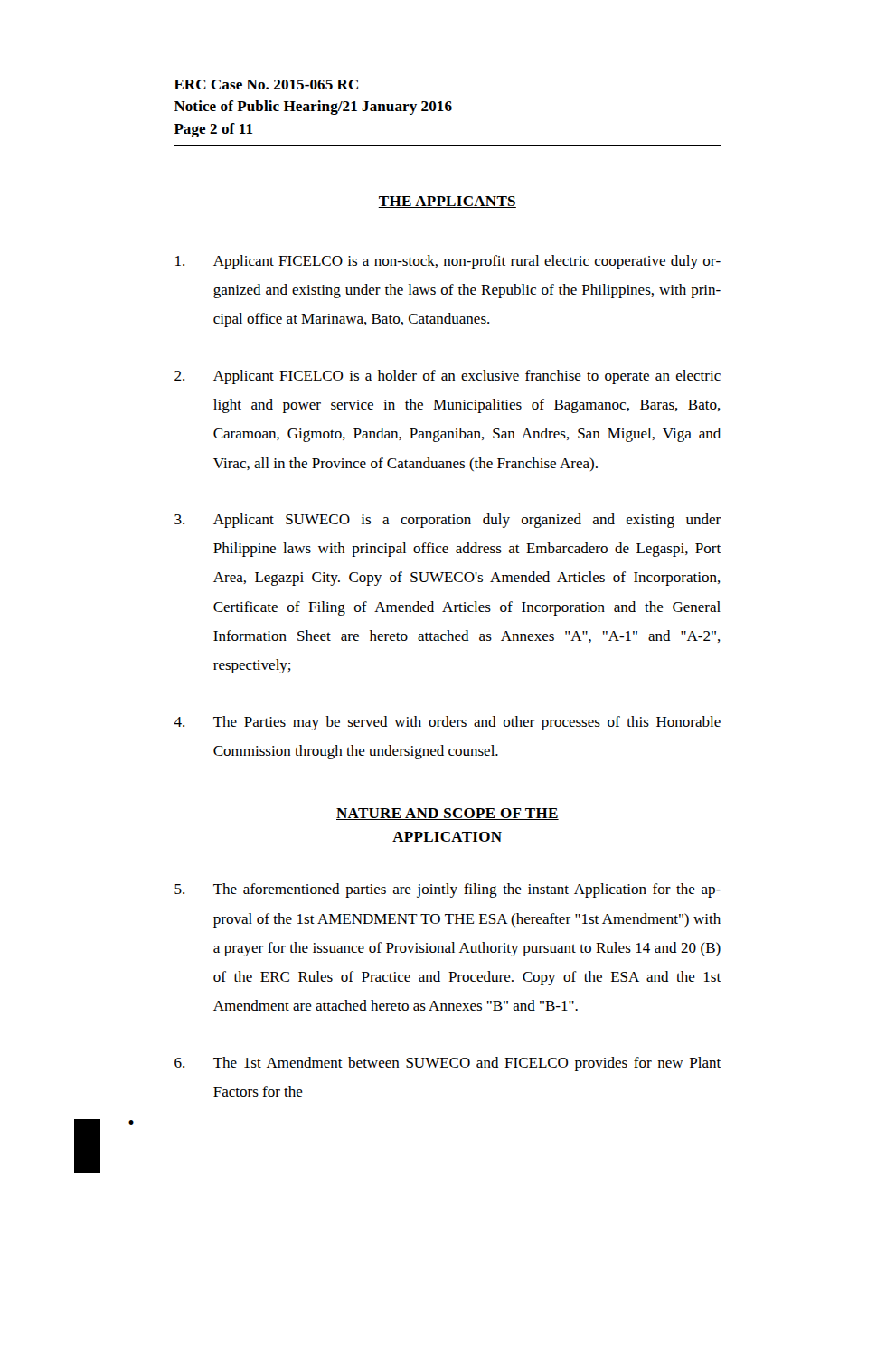ERC Case No. 2015-065 RC
Notice of Public Hearing/21 January 2016
Page 2 of 11
THE APPLICANTS
1. Applicant FICELCO is a non-stock, non-profit rural electric cooperative duly organized and existing under the laws of the Republic of the Philippines, with principal office at Marinawa, Bato, Catanduanes.
2. Applicant FICELCO is a holder of an exclusive franchise to operate an electric light and power service in the Municipalities of Bagamanoc, Baras, Bato, Caramoan, Gigmoto, Pandan, Panganiban, San Andres, San Miguel, Viga and Virac, all in the Province of Catanduanes (the Franchise Area).
3. Applicant SUWECO is a corporation duly organized and existing under Philippine laws with principal office address at Embarcadero de Legaspi, Port Area, Legazpi City. Copy of SUWECO's Amended Articles of Incorporation, Certificate of Filing of Amended Articles of Incorporation and the General Information Sheet are hereto attached as Annexes "A", "A-1" and "A-2", respectively;
4. The Parties may be served with orders and other processes of this Honorable Commission through the undersigned counsel.
NATURE AND SCOPE OF THE
APPLICATION
5. The aforementioned parties are jointly filing the instant Application for the approval of the 1st AMENDMENT TO THE ESA (hereafter "1st Amendment") with a prayer for the issuance of Provisional Authority pursuant to Rules 14 and 20 (B) of the ERC Rules of Practice and Procedure. Copy of the ESA and the 1st Amendment are attached hereto as Annexes "B" and "B-1".
6. The 1st Amendment between SUWECO and FICELCO provides for new Plant Factors for the
•